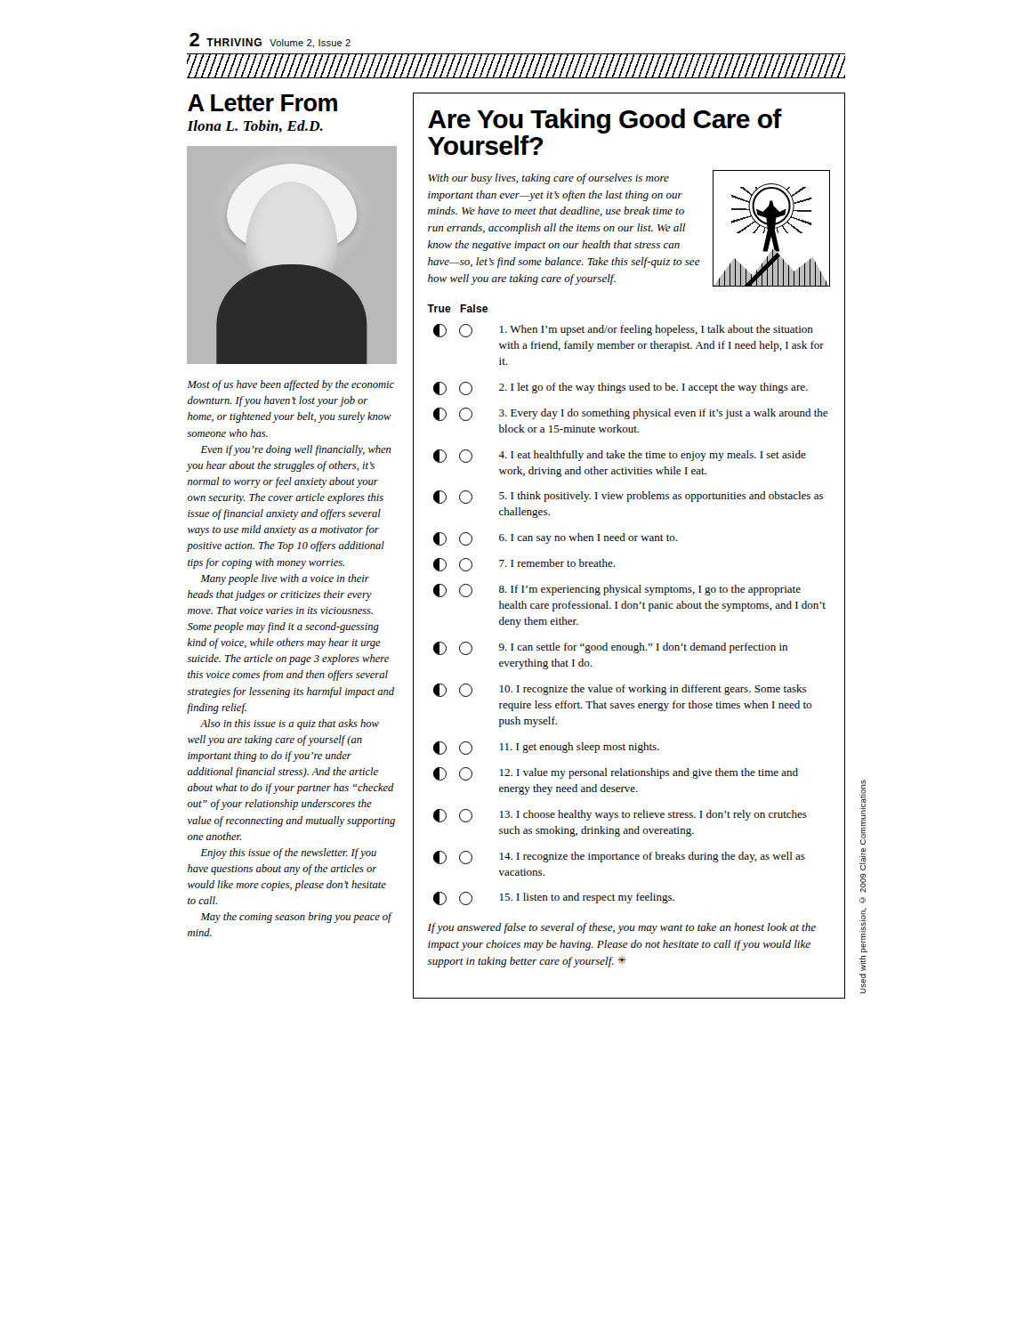2 THRIVING Volume 2, Issue 2
A Letter From
Ilona L. Tobin, Ed.D.
Most of us have been affected by the economic downturn. If you haven’t lost your job or home, or tightened your belt, you surely know someone who has.
Even if you’re doing well financially, when you hear about the struggles of others, it’s normal to worry or feel anxiety about your own security. The cover article explores this issue of financial anxiety and offers several ways to use mild anxiety as a motivator for positive action. The Top 10 offers additional tips for coping with money worries.
Many people live with a voice in their heads that judges or criticizes their every move. That voice varies in its viciousness. Some people may find it a second-guessing kind of voice, while others may hear it urge suicide. The article on page 3 explores where this voice comes from and then offers several strategies for lessening its harmful impact and finding relief.
Also in this issue is a quiz that asks how well you are taking care of yourself (an important thing to do if you’re under additional financial stress). And the article about what to do if your partner has “checked out” of your relationship underscores the value of reconnecting and mutually supporting one another.
Enjoy this issue of the newsletter. If you have questions about any of the articles or would like more copies, please don’t hesitate to call.
May the coming season bring you peace of mind.
Are You Taking Good Care of Yourself?
With our busy lives, taking care of ourselves is more important than ever—yet it’s often the last thing on our minds. We have to meet that deadline, use break time to run errands, accomplish all the items on our list. We all know the negative impact on our health that stress can have—so, let’s find some balance. Take this self-quiz to see how well you are taking care of yourself.
True False
1. When I’m upset and/or feeling hopeless, I talk about the situation with a friend, family member or therapist. And if I need help, I ask for it.
2. I let go of the way things used to be. I accept the way things are.
3. Every day I do something physical even if it’s just a walk around the block or a 15-minute workout.
4. I eat healthfully and take the time to enjoy my meals. I set aside work, driving and other activities while I eat.
5. I think positively. I view problems as opportunities and obstacles as challenges.
6. I can say no when I need or want to.
7. I remember to breathe.
8. If I’m experiencing physical symptoms, I go to the appropriate health care professional. I don’t panic about the symptoms, and I don’t deny them either.
9. I can settle for “good enough.” I don’t demand perfection in everything that I do.
10. I recognize the value of working in different gears. Some tasks require less effort. That saves energy for those times when I need to push myself.
11. I get enough sleep most nights.
12. I value my personal relationships and give them the time and energy they need and deserve.
13. I choose healthy ways to relieve stress. I don’t rely on crutches such as smoking, drinking and overeating.
14. I recognize the importance of breaks during the day, as well as vacations.
15. I listen to and respect my feelings.
If you answered false to several of these, you may want to take an honest look at the impact your choices may be having. Please do not hesitate to call if you would like support in taking better care of yourself. ✳
Used with permission, © 2009 Claire Communications